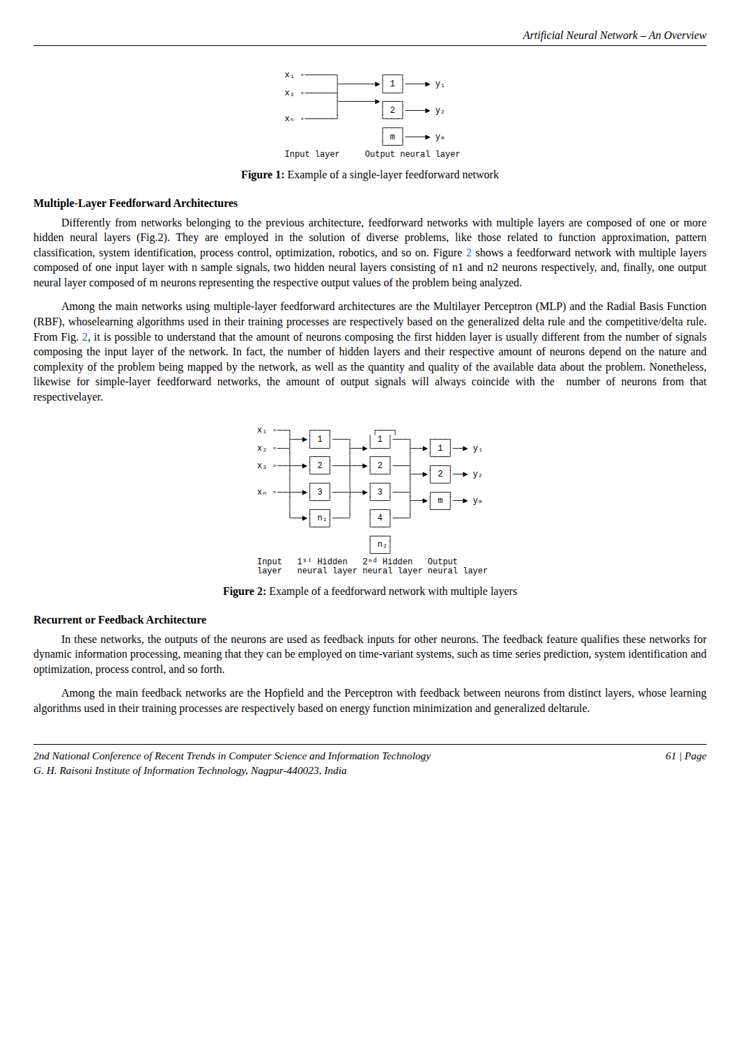Artificial Neural Network – An Overview
x₁ ▫──────┐ ┌───┐ ├───────▶│ 1 │────▶ y₁ x₂ ▫──────┤ └───┘ ├───────▶┌───┐ │ │ 2 │────▶ y₂ xₙ ▫──────┘ └───┘ ┌───┐ │ m │────▶ yₘ └───┘ Input layer Output neural layer
Figure 1: Example of a single-layer feedforward network
Multiple-Layer Feedforward Architectures
Differently from networks belonging to the previous architecture, feedforward networks with multiple layers are composed of one or more hidden neural layers (Fig.2). They are employed in the solution of diverse problems, like those related to function approximation, pattern classification, system identification, process control, optimization, robotics, and so on. Figure 2 shows a feedforward network with multiple layers composed of one input layer with n sample signals, two hidden neural layers consisting of n1 and n2 neurons respectively, and, finally, one output neural layer composed of m neurons representing the respective output values of the problem being analyzed.
Among the main networks using multiple-layer feedforward architectures are the Multilayer Perceptron (MLP) and the Radial Basis Function (RBF), whoselearning algorithms used in their training processes are respectively based on the generalized delta rule and the competitive/delta rule. From Fig. 2, it is possible to understand that the amount of neurons composing the first hidden layer is usually different from the number of signals composing the input layer of the network. In fact, the number of hidden layers and their respective amount of neurons depend on the nature and complexity of the problem being mapped by the network, as well as the quantity and quality of the available data about the problem. Nonetheless, likewise for simple-layer feedforward networks, the amount of output signals will always coincide with the number of neurons from that respectivelayer.
x₁ ▫──┐ ┌───┐ ┌───┐ ├──▶│ 1 │───┐ │ 1 │───┐ ┌───┐ x₂ ▫──┤ └───┘ ├──▶└───┘ ├──▶│ 1 │──▶ y₁ │ ┌───┐ │ ┌───┐ │ └───┘ x₃ ▫──┼──▶│ 2 │───┼──▶│ 2 │───┤ ┌───┐ │ └───┘ │ └───┘ ├──▶│ 2 │──▶ y₂ │ ┌───┐ │ ┌───┐ │ └───┘ xₙ ▫──┼──▶│ 3 │───┼──▶│ 3 │───┤ ┌───┐ │ └───┘ │ └───┘ ├──▶│ m │──▶ yₘ │ ┌───┐ │ ┌───┐ │ └───┘ └──▶│ n₁│───┘ │ 4 │───┘ └───┘ └───┘ ┌───┐ │ n₂│ └───┘ Input 1ˢᵗ Hidden 2ⁿᵈ Hidden Output layer neural layer neural layer neural layer
Figure 2: Example of a feedforward network with multiple layers
Recurrent or Feedback Architecture
In these networks, the outputs of the neurons are used as feedback inputs for other neurons. The feedback feature qualifies these networks for dynamic information processing, meaning that they can be employed on time-variant systems, such as time series prediction, system identification and optimization, process control, and so forth.
Among the main feedback networks are the Hopfield and the Perceptron with feedback between neurons from distinct layers, whose learning algorithms used in their training processes are respectively based on energy function minimization and generalized deltarule.
2nd National Conference of Recent Trends in Computer Science and Information Technology
G. H. Raisoni Institute of Information Technology, Nagpur-440023, India
61 | Page